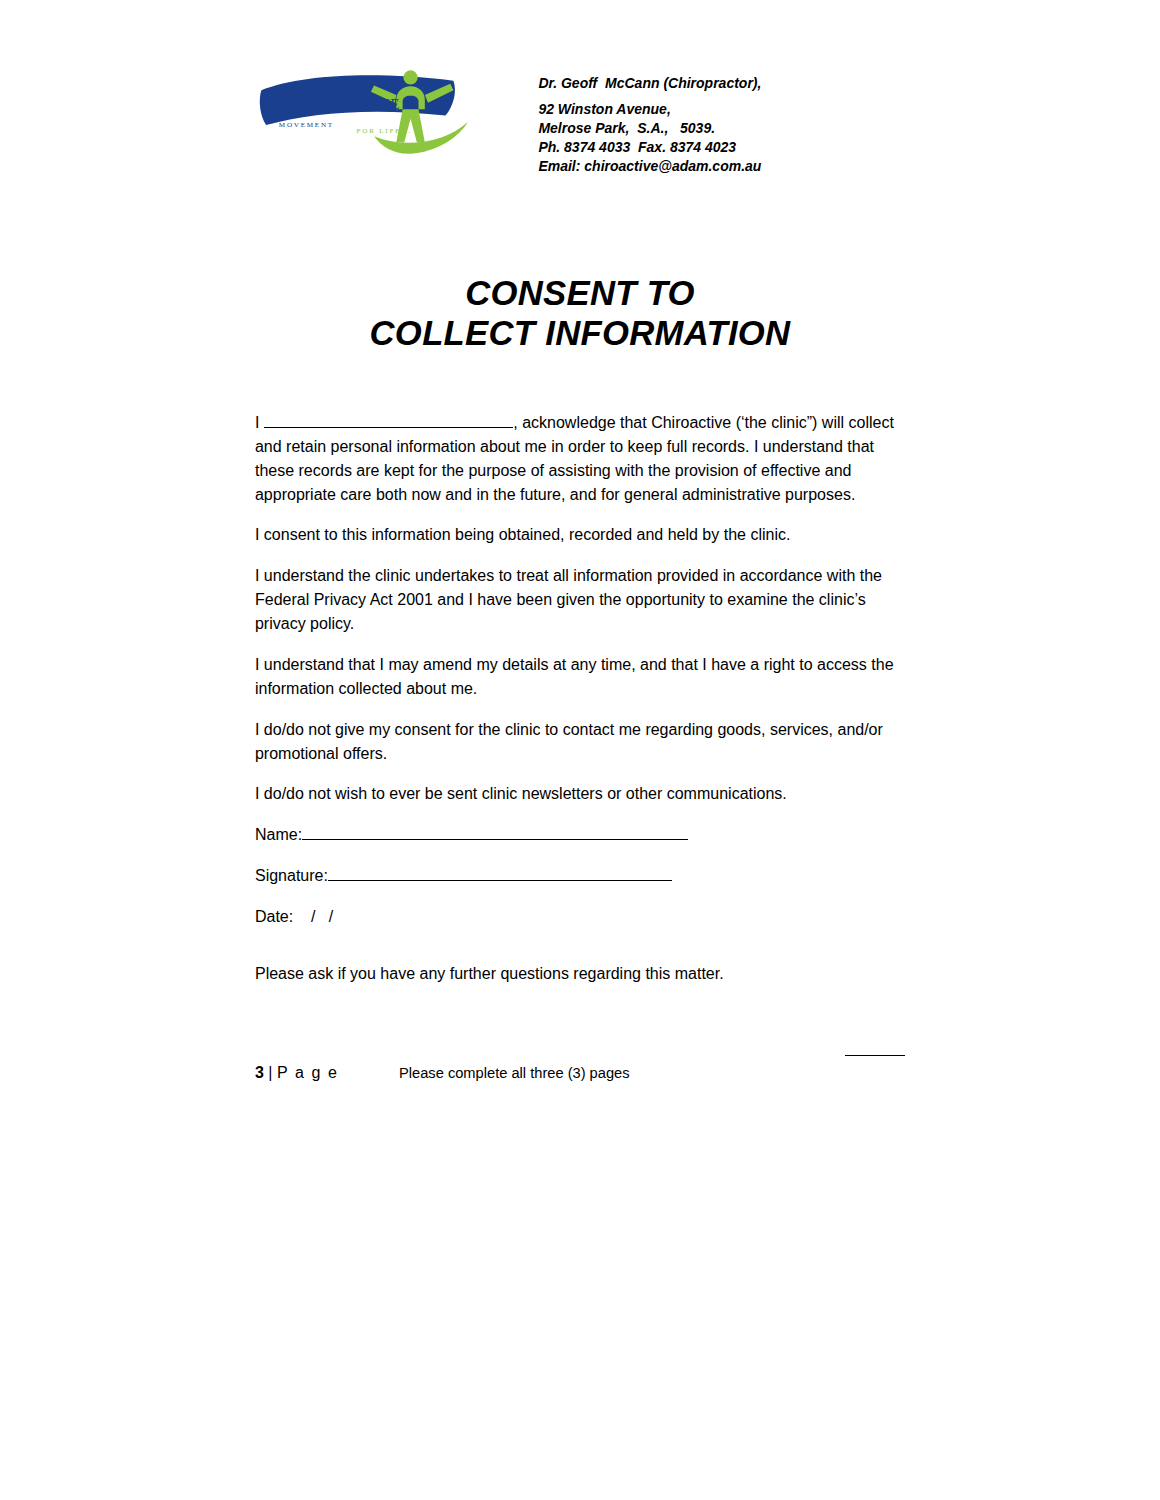C HIRO A CTIVE MOVEMENT FOR LIFE...
Dr. Geoff McCann (Chiropractor),
92 Winston Avenue,
Melrose Park, S.A., 5039.
Ph. 8374 4033 Fax. 8374 4023
Email: chiroactive@adam.com.au
CONSENT TO
COLLECT INFORMATION
I , acknowledge that Chiroactive (‘the clinic”) will collect and retain personal information about me in order to keep full records. I understand that these records are kept for the purpose of assisting with the provision of effective and appropriate care both now and in the future, and for general administrative purposes.
I consent to this information being obtained, recorded and held by the clinic.
I understand the clinic undertakes to treat all information provided in accordance with the Federal Privacy Act 2001 and I have been given the opportunity to examine the clinic’s privacy policy.
I understand that I may amend my details at any time, and that I have a right to access the information collected about me.
I do/do not give my consent for the clinic to contact me regarding goods, services, and/or promotional offers.
I do/do not wish to ever be sent clinic newsletters or other communications.
Name:
Signature:
Date: / /
Please ask if you have any further questions regarding this matter.
3 | P a g e Please complete all three (3) pages